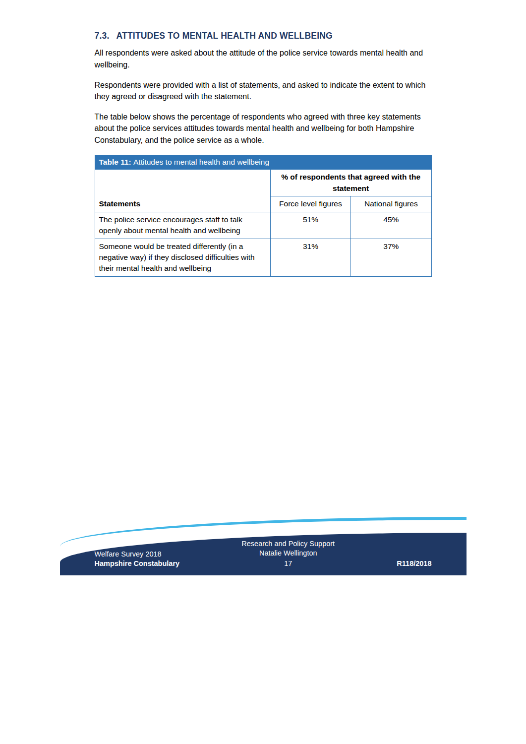7.3. ATTITUDES TO MENTAL HEALTH AND WELLBEING
All respondents were asked about the attitude of the police service towards mental health and wellbeing.
Respondents were provided with a list of statements, and asked to indicate the extent to which they agreed or disagreed with the statement.
The table below shows the percentage of respondents who agreed with three key statements about the police services attitudes towards mental health and wellbeing for both Hampshire Constabulary, and the police service as a whole.
Table 11: Attitudes to mental health and wellbeing
| Statements | % of respondents that agreed with the statement |
| --- | --- |
| Force level figures | National figures |
| The police service encourages staff to talk openly about mental health and wellbeing | 51% | 45% |
| Someone would be treated differently (in a negative way) if they disclosed difficulties with their mental health and wellbeing | 31% | 37% |
Welfare Survey 2018
Hampshire Constabulary
Research and Policy Support
Natalie Wellington 17
R118/2018